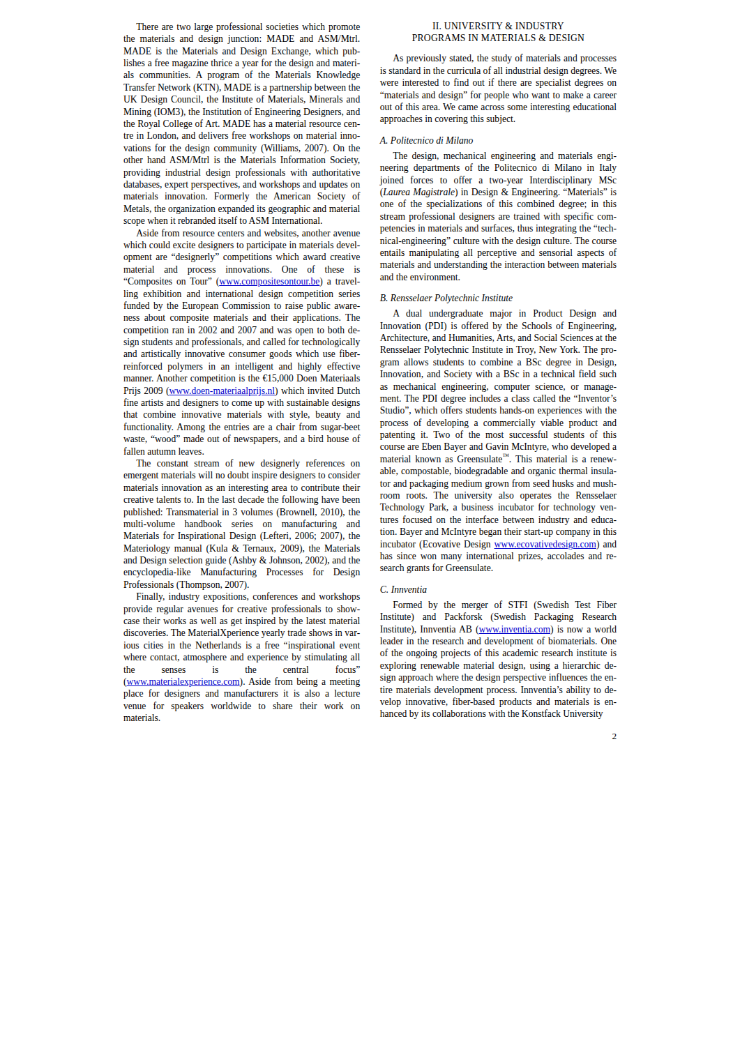There are two large professional societies which promote the materials and design junction: MADE and ASM/Mtrl. MADE is the Materials and Design Exchange, which publishes a free magazine thrice a year for the design and materials communities. A program of the Materials Knowledge Transfer Network (KTN), MADE is a partnership between the UK Design Council, the Institute of Materials, Minerals and Mining (IOM3), the Institution of Engineering Designers, and the Royal College of Art. MADE has a material resource centre in London, and delivers free workshops on material innovations for the design community (Williams, 2007). On the other hand ASM/Mtrl is the Materials Information Society, providing industrial design professionals with authoritative databases, expert perspectives, and workshops and updates on materials innovation. Formerly the American Society of Metals, the organization expanded its geographic and material scope when it rebranded itself to ASM International.
Aside from resource centers and websites, another avenue which could excite designers to participate in materials development are “designerly” competitions which award creative material and process innovations. One of these is “Composites on Tour” (www.compositesontour.be) a travelling exhibition and international design competition series funded by the European Commission to raise public awareness about composite materials and their applications. The competition ran in 2002 and 2007 and was open to both design students and professionals, and called for technologically and artistically innovative consumer goods which use fiber-reinforced polymers in an intelligent and highly effective manner. Another competition is the €15,000 Doen Materiaals Prijs 2009 (www.doen-materiaalprijs.nl) which invited Dutch fine artists and designers to come up with sustainable designs that combine innovative materials with style, beauty and functionality. Among the entries are a chair from sugar-beet waste, “wood” made out of newspapers, and a bird house of fallen autumn leaves.
The constant stream of new designerly references on emergent materials will no doubt inspire designers to consider materials innovation as an interesting area to contribute their creative talents to. In the last decade the following have been published: Transmaterial in 3 volumes (Brownell, 2010), the multi-volume handbook series on manufacturing and Materials for Inspirational Design (Lefteri, 2006; 2007), the Materiology manual (Kula & Ternaux, 2009), the Materials and Design selection guide (Ashby & Johnson, 2002), and the encyclopedia-like Manufacturing Processes for Design Professionals (Thompson, 2007).
Finally, industry expositions, conferences and workshops provide regular avenues for creative professionals to showcase their works as well as get inspired by the latest material discoveries. The MaterialXperience yearly trade shows in various cities in the Netherlands is a free “inspirational event where contact, atmosphere and experience by stimulating all the senses is the central focus” (www.materialexperience.com). Aside from being a meeting place for designers and manufacturers it is also a lecture venue for speakers worldwide to share their work on materials.
II. University & Industry Programs in Materials & Design
As previously stated, the study of materials and processes is standard in the curricula of all industrial design degrees. We were interested to find out if there are specialist degrees on “materials and design” for people who want to make a career out of this area. We came across some interesting educational approaches in covering this subject.
A. Politecnico di Milano
The design, mechanical engineering and materials engineering departments of the Politecnico di Milano in Italy joined forces to offer a two-year Interdisciplinary MSc (Laurea Magistrale) in Design & Engineering. “Materials” is one of the specializations of this combined degree; in this stream professional designers are trained with specific competencies in materials and surfaces, thus integrating the “technical-engineering” culture with the design culture. The course entails manipulating all perceptive and sensorial aspects of materials and understanding the interaction between materials and the environment.
B. Rensselaer Polytechnic Institute
A dual undergraduate major in Product Design and Innovation (PDI) is offered by the Schools of Engineering, Architecture, and Humanities, Arts, and Social Sciences at the Rensselaer Polytechnic Institute in Troy, New York. The program allows students to combine a BSc degree in Design, Innovation, and Society with a BSc in a technical field such as mechanical engineering, computer science, or management. The PDI degree includes a class called the “Inventor’s Studio”, which offers students hands-on experiences with the process of developing a commercially viable product and patenting it. Two of the most successful students of this course are Eben Bayer and Gavin McIntyre, who developed a material known as Greensulate™. This material is a renewable, compostable, biodegradable and organic thermal insulator and packaging medium grown from seed husks and mushroom roots. The university also operates the Rensselaer Technology Park, a business incubator for technology ventures focused on the interface between industry and education. Bayer and McIntyre began their start-up company in this incubator (Ecovative Design www.ecovativedesign.com) and has since won many international prizes, accolades and research grants for Greensulate.
C. Innventia
Formed by the merger of STFI (Swedish Test Fiber Institute) and Packforsk (Swedish Packaging Research Institute), Innventia AB (www.inventia.com) is now a world leader in the research and development of biomaterials. One of the ongoing projects of this academic research institute is exploring renewable material design, using a hierarchic design approach where the design perspective influences the entire materials development process. Innventia’s ability to develop innovative, fiber-based products and materials is enhanced by its collaborations with the Konstfack University
2